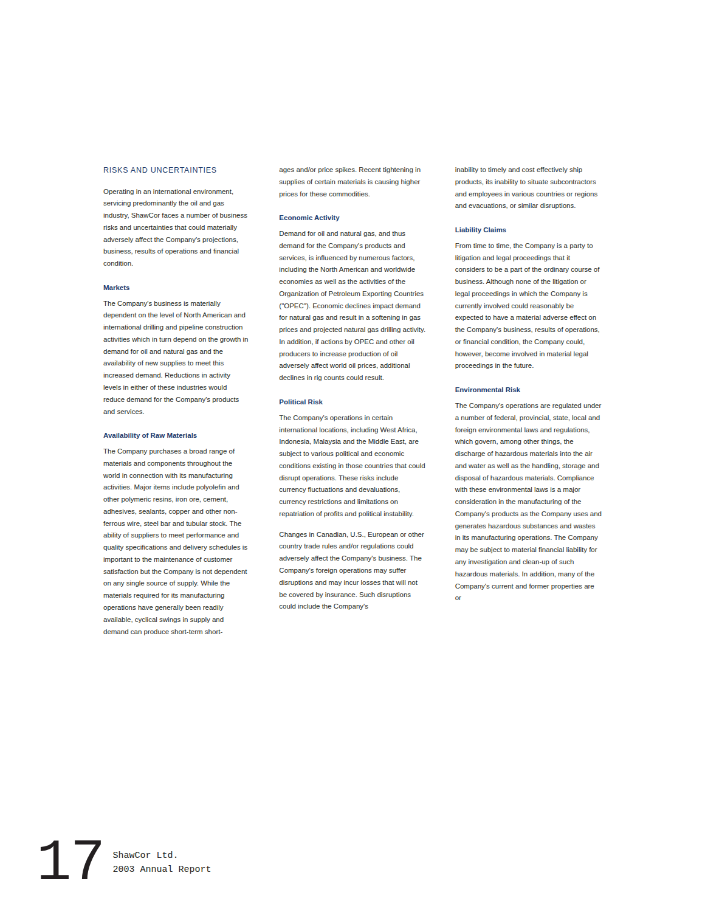Risks and Uncertainties
Operating in an international environment, servicing predominantly the oil and gas industry, ShawCor faces a number of business risks and uncertainties that could materially adversely affect the Company's projections, business, results of operations and financial condition.
Markets
The Company's business is materially dependent on the level of North American and international drilling and pipeline construction activities which in turn depend on the growth in demand for oil and natural gas and the availability of new supplies to meet this increased demand. Reductions in activity levels in either of these industries would reduce demand for the Company's products and services.
Availability of Raw Materials
The Company purchases a broad range of materials and components throughout the world in connection with its manufacturing activities. Major items include polyolefin and other polymeric resins, iron ore, cement, adhesives, sealants, copper and other non-ferrous wire, steel bar and tubular stock. The ability of suppliers to meet performance and quality specifications and delivery schedules is important to the maintenance of customer satisfaction but the Company is not dependent on any single source of supply. While the materials required for its manufacturing operations have generally been readily available, cyclical swings in supply and demand can produce short-term short-
ages and/or price spikes. Recent tightening in supplies of certain materials is causing higher prices for these commodities.
Economic Activity
Demand for oil and natural gas, and thus demand for the Company's products and services, is influenced by numerous factors, including the North American and worldwide economies as well as the activities of the Organization of Petroleum Exporting Countries ("OPEC"). Economic declines impact demand for natural gas and result in a softening in gas prices and projected natural gas drilling activity. In addition, if actions by OPEC and other oil producers to increase production of oil adversely affect world oil prices, additional declines in rig counts could result.
Political Risk
The Company's operations in certain international locations, including West Africa, Indonesia, Malaysia and the Middle East, are subject to various political and economic conditions existing in those countries that could disrupt operations. These risks include currency fluctuations and devaluations, currency restrictions and limitations on repatriation of profits and political instability.
Changes in Canadian, U.S., European or other country trade rules and/or regulations could adversely affect the Company's business. The Company's foreign operations may suffer disruptions and may incur losses that will not be covered by insurance. Such disruptions could include the Company's
inability to timely and cost effectively ship products, its inability to situate subcontractors and employees in various countries or regions and evacuations, or similar disruptions.
Liability Claims
From time to time, the Company is a party to litigation and legal proceedings that it considers to be a part of the ordinary course of business. Although none of the litigation or legal proceedings in which the Company is currently involved could reasonably be expected to have a material adverse effect on the Company's business, results of operations, or financial condition, the Company could, however, become involved in material legal proceedings in the future.
Environmental Risk
The Company's operations are regulated under a number of federal, provincial, state, local and foreign environmental laws and regulations, which govern, among other things, the discharge of hazardous materials into the air and water as well as the handling, storage and disposal of hazardous materials. Compliance with these environmental laws is a major consideration in the manufacturing of the Company's products as the Company uses and generates hazardous substances and wastes in its manufacturing operations. The Company may be subject to material financial liability for any investigation and clean-up of such hazardous materials. In addition, many of the Company's current and former properties are or
17
ShawCor Ltd.
2003 Annual Report